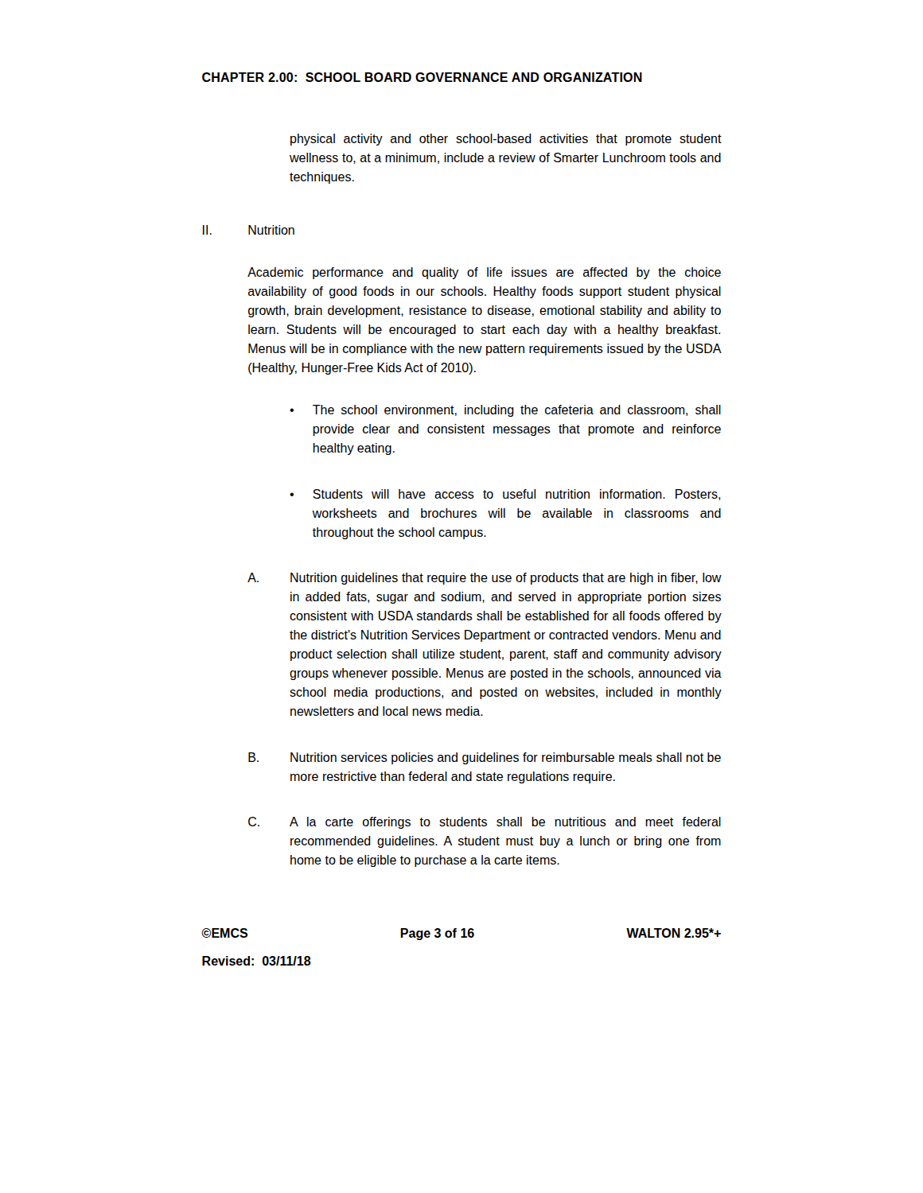CHAPTER 2.00: SCHOOL BOARD GOVERNANCE AND ORGANIZATION
physical activity and other school-based activities that promote student wellness to, at a minimum, include a review of Smarter Lunchroom tools and techniques.
II.
Nutrition
Academic performance and quality of life issues are affected by the choice availability of good foods in our schools. Healthy foods support student physical growth, brain development, resistance to disease, emotional stability and ability to learn. Students will be encouraged to start each day with a healthy breakfast. Menus will be in compliance with the new pattern requirements issued by the USDA (Healthy, Hunger-Free Kids Act of 2010).
• The school environment, including the cafeteria and classroom, shall provide clear and consistent messages that promote and reinforce healthy eating.
• Students will have access to useful nutrition information. Posters, worksheets and brochures will be available in classrooms and throughout the school campus.
A.
Nutrition guidelines that require the use of products that are high in fiber, low in added fats, sugar and sodium, and served in appropriate portion sizes consistent with USDA standards shall be established for all foods offered by the district's Nutrition Services Department or contracted vendors. Menu and product selection shall utilize student, parent, staff and community advisory groups whenever possible. Menus are posted in the schools, announced via school media productions, and posted on websites, included in monthly newsletters and local news media.
B.
Nutrition services policies and guidelines for reimbursable meals shall not be more restrictive than federal and state regulations require.
C.
A la carte offerings to students shall be nutritious and meet federal recommended guidelines. A student must buy a lunch or bring one from home to be eligible to purchase a la carte items.
©EMCS
Page 3 of 16
WALTON 2.95*+
Revised: 03/11/18